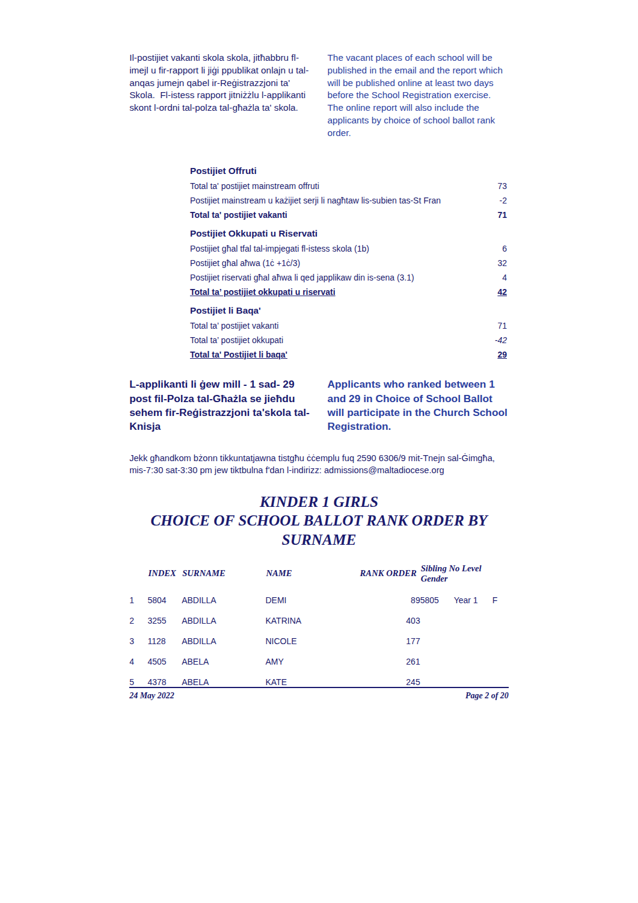Il-postijiet vakanti skola skola, jitħabbru fl-imejl u fir-rapport li jiġi ppublikat onlajn u tal-anqas jumejn qabel ir-Reġistrazzjoni ta' Skola. Fl-istess rapport jitniżżlu l-applikanti skont l-ordni tal-polza tal-għażla ta' skola.
The vacant places of each school will be published in the email and the report which will be published online at least two days before the School Registration exercise. The online report will also include the applicants by choice of school ballot rank order.
| Postijiet Offruti | |
| Total ta' postijiet mainstream offruti | 73 |
| Postijiet mainstream u każijiet serji li nagħtaw lis-subien tas-St Fran | -2 |
| Total ta' postijiet vakanti | 71 |
| Postijiet Okkupati u Riservati | |
| Postijiet għal tfal tal-impjegati fl-istess skola (1b) | 6 |
| Postijiet għal aħwa (1ċ +1ċ/3) | 32 |
| Postijiet riservati għal aħwa li qed japplikaw din is-sena (3.1) | 4 |
| Total ta’ postijiet okkupati u riservati | 42 |
| Postijiet li Baqa' | |
| Total ta’ postijiet vakanti | 71 |
| Total ta’ postijiet okkupati | -42 |
| Total ta' Postijiet li baqa' | 29 |
L-applikanti li ġew mill - 1 sad- 29 post fil-Polza tal-Għażla se jieħdu sehem fir-Reġistrazzjoni ta'skola tal-Knisja
Applicants who ranked between 1 and 29 in Choice of School Ballot will participate in the Church School Registration.
Jekk għandkom bżonn tikkuntatjawna tistgħu ċċemplu fuq 2590 6306/9 mit-Tnejn sal-Ġimgħa, mis-7:30 sat-3:30 pm jew tiktbulna f'dan l-indirizz: admissions@maltadiocese.org
KINDER 1 GIRLS
CHOICE OF SCHOOL BALLOT RANK ORDER BY SURNAME
| | INDEX | SURNAME | NAME | RANK ORDER | Sibling No Level Gender |
| --- | --- | --- | --- | --- | --- |
| 1 | 5804 | ABDILLA | DEMI | 89 | 5805 | Year 1 | F |
| 2 | 3255 | ABDILLA | KATRINA | 403 | | | |
| 3 | 1128 | ABDILLA | NICOLE | 177 | | | |
| 4 | 4505 | ABELA | AMY | 261 | | | |
| 5 | 4378 | ABELA | KATE | 245 | | | |
24 May 2022 Page 2 of 20